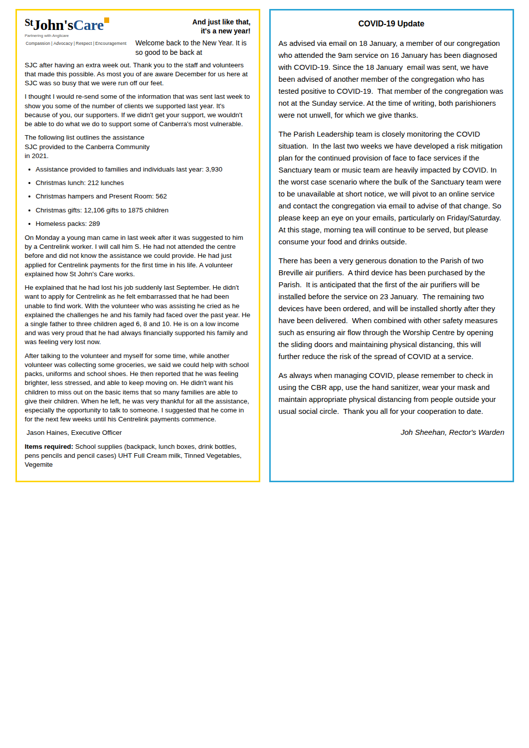St John'sCare
Partnering with Anglicare
Compassion|Advocacy|Respect|Encouragement
And just like that,
it's a new year!
Welcome back to the New Year. It is so good to be back at
SJC after having an extra week out. Thank you to the staff and volunteers that made this possible. As most you of are aware December for us here at SJC was so busy that we were run off our feet.
I thought I would re-send some of the information that was sent last week to show you some of the number of clients we supported last year. It's because of you, our supporters. If we didn't get your support, we wouldn't be able to do what we do to support some of Canberra's most vulnerable.
The following list outlines the assistance
SJC provided to the Canberra Community
in 2021.
Assistance provided to families and individuals last year: 3,930
Christmas lunch: 212 lunches
Christmas hampers and Present Room: 562
Christmas gifts: 12,106 gifts to 1875 children
Homeless packs: 289
On Monday a young man came in last week after it was suggested to him by a Centrelink worker. I will call him S. He had not attended the centre before and did not know the assistance we could provide. He had just applied for Centrelink payments for the first time in his life. A volunteer explained how St John's Care works.
He explained that he had lost his job suddenly last September. He didn't want to apply for Centrelink as he felt embarrassed that he had been unable to find work. With the volunteer who was assisting he cried as he explained the challenges he and his family had faced over the past year. He a single father to three children aged 6, 8 and 10. He is on a low income and was very proud that he had always financially supported his family and was feeling very lost now.
After talking to the volunteer and myself for some time, while another volunteer was collecting some groceries, we said we could help with school packs, uniforms and school shoes. He then reported that he was feeling brighter, less stressed, and able to keep moving on. He didn't want his children to miss out on the basic items that so many families are able to give their children. When he left, he was very thankful for all the assistance, especially the opportunity to talk to someone. I suggested that he come in for the next few weeks until his Centrelink payments commence.
Jason Haines, Executive Officer
Items required: School supplies (backpack, lunch boxes, drink bottles, pens pencils and pencil cases) UHT Full Cream milk, Tinned Vegetables, Vegemite
COVID-19 Update
As advised via email on 18 January, a member of our congregation who attended the 9am service on 16 January has been diagnosed with COVID-19. Since the 18 January email was sent, we have been advised of another member of the congregation who has tested positive to COVID-19. That member of the congregation was not at the Sunday service. At the time of writing, both parishioners were not unwell, for which we give thanks.
The Parish Leadership team is closely monitoring the COVID situation. In the last two weeks we have developed a risk mitigation plan for the continued provision of face to face services if the Sanctuary team or music team are heavily impacted by COVID. In the worst case scenario where the bulk of the Sanctuary team were to be unavailable at short notice, we will pivot to an online service and contact the congregation via email to advise of that change. So please keep an eye on your emails, particularly on Friday/Saturday. At this stage, morning tea will continue to be served, but please consume your food and drinks outside.
There has been a very generous donation to the Parish of two Breville air purifiers. A third device has been purchased by the Parish. It is anticipated that the first of the air purifiers will be installed before the service on 23 January. The remaining two devices have been ordered, and will be installed shortly after they have been delivered. When combined with other safety measures such as ensuring air flow through the Worship Centre by opening the sliding doors and maintaining physical distancing, this will further reduce the risk of the spread of COVID at a service.
As always when managing COVID, please remember to check in using the CBR app, use the hand sanitizer, wear your mask and maintain appropriate physical distancing from people outside your usual social circle. Thank you all for your cooperation to date.
Joh Sheehan, Rector's Warden